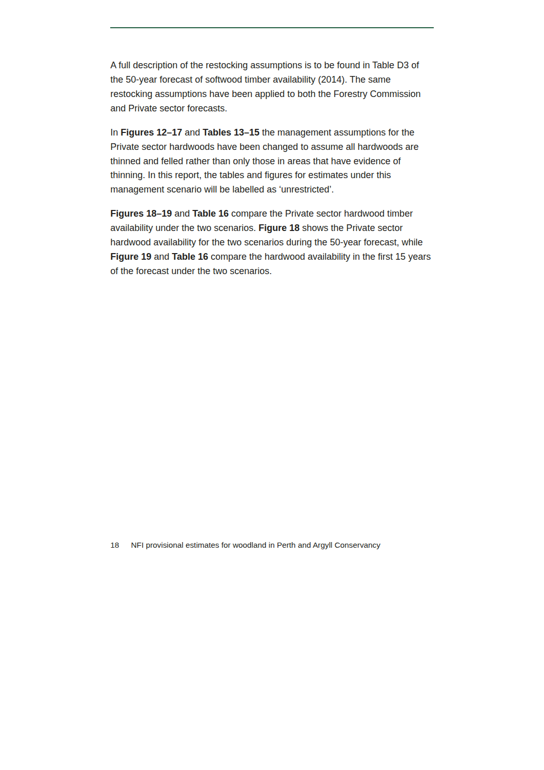A full description of the restocking assumptions is to be found in Table D3 of the 50-year forecast of softwood timber availability (2014). The same restocking assumptions have been applied to both the Forestry Commission and Private sector forecasts.
In Figures 12–17 and Tables 13–15 the management assumptions for the Private sector hardwoods have been changed to assume all hardwoods are thinned and felled rather than only those in areas that have evidence of thinning. In this report, the tables and figures for estimates under this management scenario will be labelled as ‘unrestricted’.
Figures 18–19 and Table 16 compare the Private sector hardwood timber availability under the two scenarios. Figure 18 shows the Private sector hardwood availability for the two scenarios during the 50-year forecast, while Figure 19 and Table 16 compare the hardwood availability in the first 15 years of the forecast under the two scenarios.
18 NFI provisional estimates for woodland in Perth and Argyll Conservancy